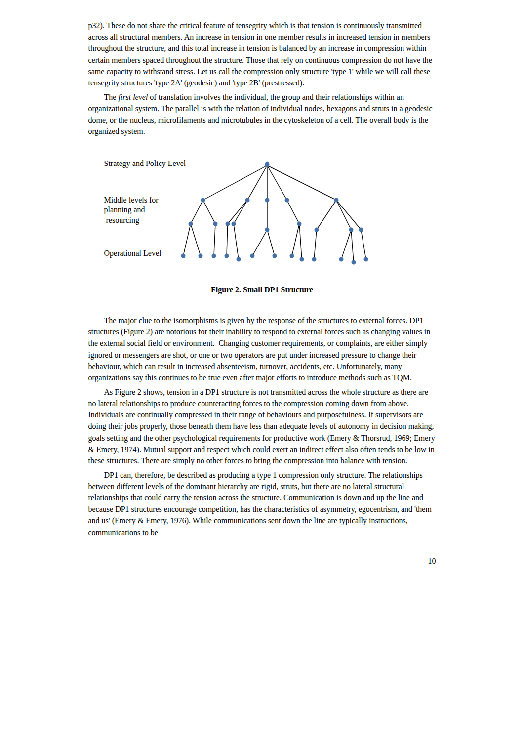p32). These do not share the critical feature of tensegrity which is that tension is continuously transmitted across all structural members. An increase in tension in one member results in increased tension in members throughout the structure, and this total increase in tension is balanced by an increase in compression within certain members spaced throughout the structure. Those that rely on continuous compression do not have the same capacity to withstand stress. Let us call the compression only structure 'type 1' while we will call these tensegrity structures 'type 2A' (geodesic) and 'type 2B' (prestressed).
The first level of translation involves the individual, the group and their relationships within an organizational system. The parallel is with the relation of individual nodes, hexagons and struts in a geodesic dome, or the nucleus, microfilaments and microtubules in the cytoskeleton of a cell. The overall body is the organized system.
Strategy and Policy Level
Middle levels for
planning and
resourcing
Operational Level
Figure 2. Small DP1 Structure
The major clue to the isomorphisms is given by the response of the structures to external forces. DP1 structures (Figure 2) are notorious for their inability to respond to external forces such as changing values in the external social field or environment. Changing customer requirements, or complaints, are either simply ignored or messengers are shot, or one or two operators are put under increased pressure to change their behaviour, which can result in increased absenteeism, turnover, accidents, etc. Unfortunately, many organizations say this continues to be true even after major efforts to introduce methods such as TQM.
As Figure 2 shows, tension in a DP1 structure is not transmitted across the whole structure as there are no lateral relationships to produce counteracting forces to the compression coming down from above. Individuals are continually compressed in their range of behaviours and purposefulness. If supervisors are doing their jobs properly, those beneath them have less than adequate levels of autonomy in decision making, goals setting and the other psychological requirements for productive work (Emery & Thorsrud, 1969; Emery & Emery, 1974). Mutual support and respect which could exert an indirect effect also often tends to be low in these structures. There are simply no other forces to bring the compression into balance with tension.
DP1 can, therefore, be described as producing a type 1 compression only structure. The relationships between different levels of the dominant hierarchy are rigid, struts, but there are no lateral structural relationships that could carry the tension across the structure. Communication is down and up the line and because DP1 structures encourage competition, has the characteristics of asymmetry, egocentrism, and 'them and us' (Emery & Emery, 1976). While communications sent down the line are typically instructions, communications to be
10